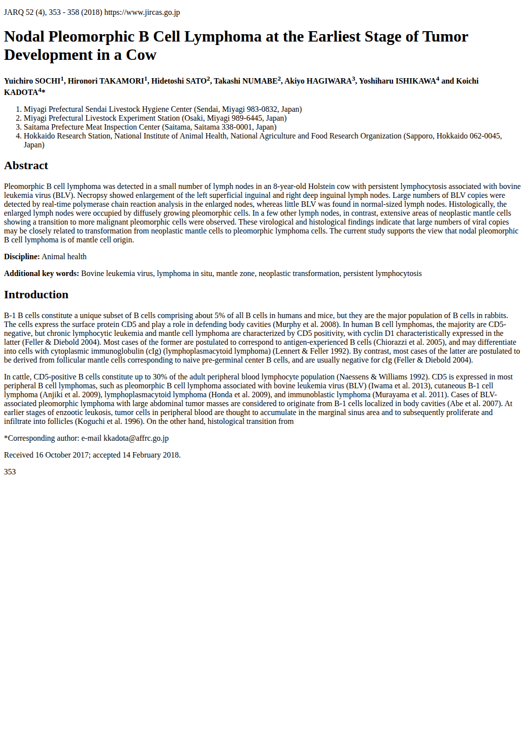JARQ 52 (4), 353 - 358 (2018) https://www.jircas.go.jp
Nodal Pleomorphic B Cell Lymphoma at the Earliest Stage of Tumor Development in a Cow
Yuichiro SOCHI1, Hironori TAKAMORI1, Hidetoshi SATO2, Takashi NUMABE2, Akiyo HAGIWARA3, Yoshiharu ISHIKAWA4 and Koichi KADOTA4*
Miyagi Prefectural Sendai Livestock Hygiene Center (Sendai, Miyagi 983-0832, Japan)
Miyagi Prefectural Livestock Experiment Station (Osaki, Miyagi 989-6445, Japan)
Saitama Prefecture Meat Inspection Center (Saitama, Saitama 338-0001, Japan)
Hokkaido Research Station, National Institute of Animal Health, National Agriculture and Food Research Organization (Sapporo, Hokkaido 062-0045, Japan)
Abstract
Pleomorphic B cell lymphoma was detected in a small number of lymph nodes in an 8-year-old Holstein cow with persistent lymphocytosis associated with bovine leukemia virus (BLV). Necropsy showed enlargement of the left superficial inguinal and right deep inguinal lymph nodes. Large numbers of BLV copies were detected by real-time polymerase chain reaction analysis in the enlarged nodes, whereas little BLV was found in normal-sized lymph nodes. Histologically, the enlarged lymph nodes were occupied by diffusely growing pleomorphic cells. In a few other lymph nodes, in contrast, extensive areas of neoplastic mantle cells showing a transition to more malignant pleomorphic cells were observed. These virological and histological findings indicate that large numbers of viral copies may be closely related to transformation from neoplastic mantle cells to pleomorphic lymphoma cells. The current study supports the view that nodal pleomorphic B cell lymphoma is of mantle cell origin.
Discipline: Animal health
Additional key words: Bovine leukemia virus, lymphoma in situ, mantle zone, neoplastic transformation, persistent lymphocytosis
Introduction
B-1 B cells constitute a unique subset of B cells comprising about 5% of all B cells in humans and mice, but they are the major population of B cells in rabbits. The cells express the surface protein CD5 and play a role in defending body cavities (Murphy et al. 2008). In human B cell lymphomas, the majority are CD5-negative, but chronic lymphocytic leukemia and mantle cell lymphoma are characterized by CD5 positivity, with cyclin D1 characteristically expressed in the latter (Feller & Diebold 2004). Most cases of the former are postulated to correspond to antigen-experienced B cells (Chiorazzi et al. 2005), and may differentiate into cells with cytoplasmic immunoglobulin (cIg) (lymphoplasmacytoid lymphoma) (Lennert & Feller 1992). By contrast, most cases of the latter are postulated to be derived from follicular mantle cells corresponding to naive pre-germinal center B cells, and are usually negative for cIg (Feller & Diebold 2004).
In cattle, CD5-positive B cells constitute up to 30% of the adult peripheral blood lymphocyte population (Naessens & Williams 1992). CD5 is expressed in most peripheral B cell lymphomas, such as pleomorphic B cell lymphoma associated with bovine leukemia virus (BLV) (Iwama et al. 2013), cutaneous B-1 cell lymphoma (Anjiki et al. 2009), lymphoplasmacytoid lymphoma (Honda et al. 2009), and immunoblastic lymphoma (Murayama et al. 2011). Cases of BLV-associated pleomorphic lymphoma with large abdominal tumor masses are considered to originate from B-1 cells localized in body cavities (Abe et al. 2007). At earlier stages of enzootic leukosis, tumor cells in peripheral blood are thought to accumulate in the marginal sinus area and to subsequently proliferate and infiltrate into follicles (Koguchi et al. 1996). On the other hand, histological transition from
*Corresponding author: e-mail kkadota@affrc.go.jp
Received 16 October 2017; accepted 14 February 2018.
353